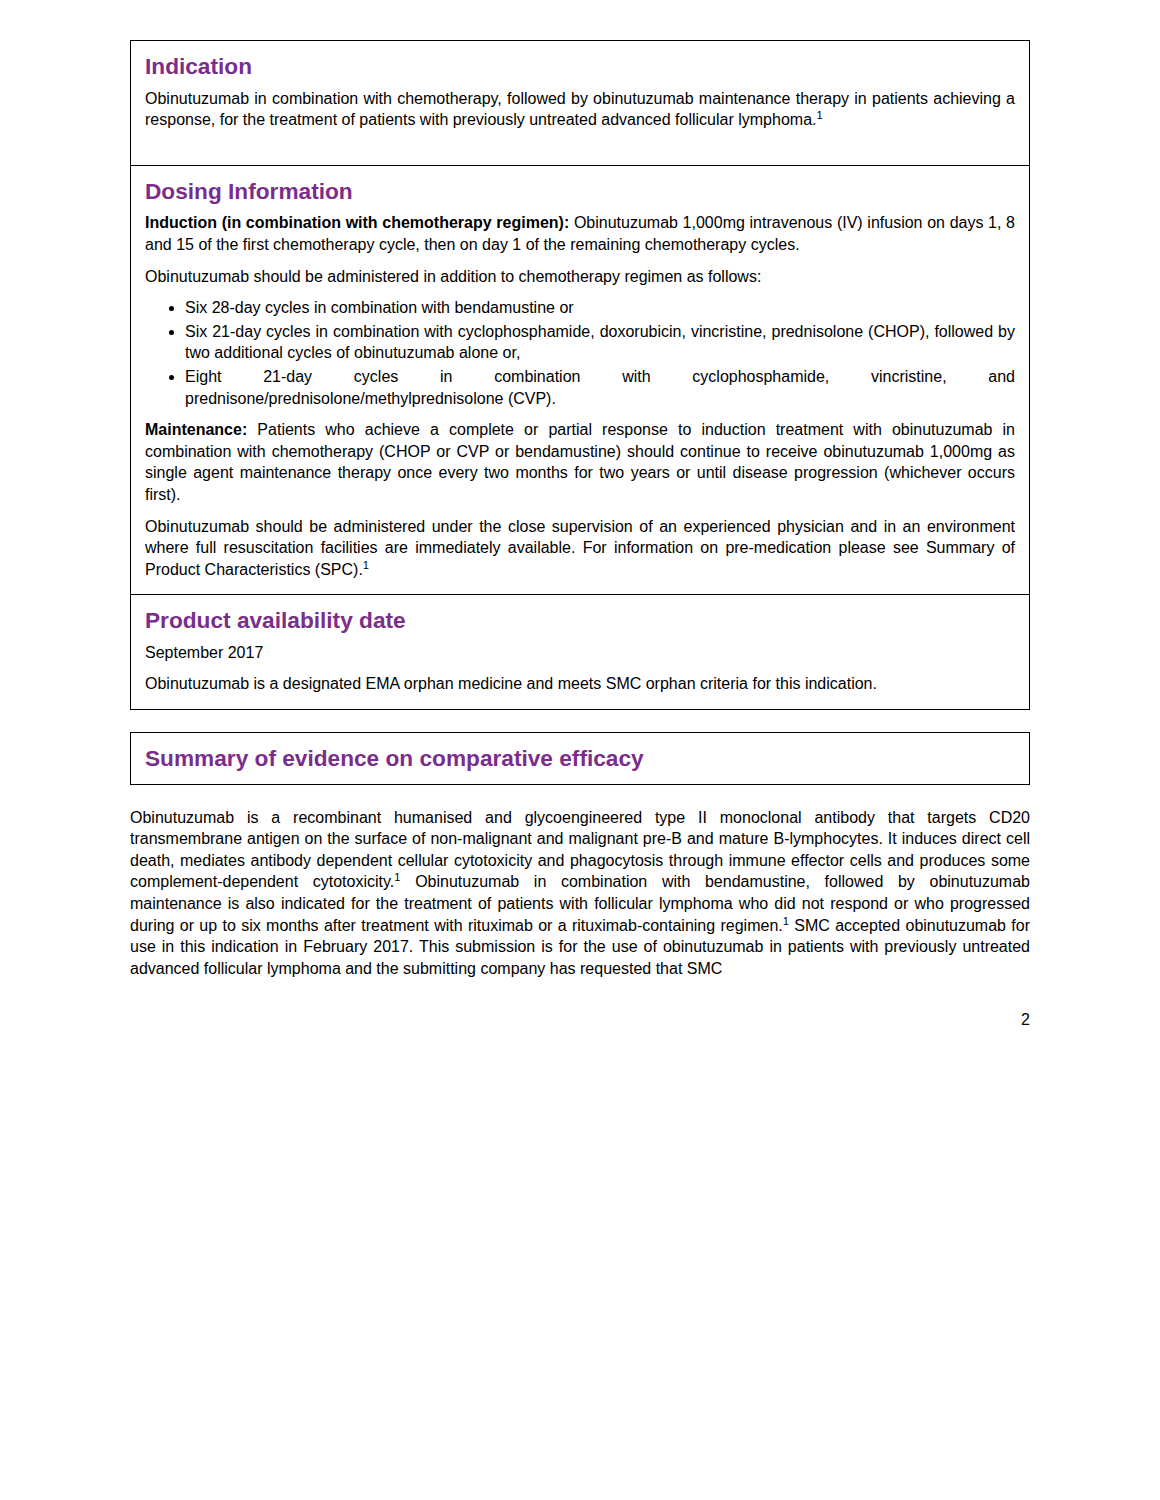Indication
Obinutuzumab in combination with chemotherapy, followed by obinutuzumab maintenance therapy in patients achieving a response, for the treatment of patients with previously untreated advanced follicular lymphoma.1
Dosing Information
Induction (in combination with chemotherapy regimen): Obinutuzumab 1,000mg intravenous (IV) infusion on days 1, 8 and 15 of the first chemotherapy cycle, then on day 1 of the remaining chemotherapy cycles.
Obinutuzumab should be administered in addition to chemotherapy regimen as follows:
Six 28-day cycles in combination with bendamustine or
Six 21-day cycles in combination with cyclophosphamide, doxorubicin, vincristine, prednisolone (CHOP), followed by two additional cycles of obinutuzumab alone or,
Eight 21-day cycles in combination with cyclophosphamide, vincristine, and prednisone/prednisolone/methylprednisolone (CVP).
Maintenance: Patients who achieve a complete or partial response to induction treatment with obinutuzumab in combination with chemotherapy (CHOP or CVP or bendamustine) should continue to receive obinutuzumab 1,000mg as single agent maintenance therapy once every two months for two years or until disease progression (whichever occurs first).
Obinutuzumab should be administered under the close supervision of an experienced physician and in an environment where full resuscitation facilities are immediately available. For information on pre-medication please see Summary of Product Characteristics (SPC).1
Product availability date
September 2017
Obinutuzumab is a designated EMA orphan medicine and meets SMC orphan criteria for this indication.
Summary of evidence on comparative efficacy
Obinutuzumab is a recombinant humanised and glycoengineered type II monoclonal antibody that targets CD20 transmembrane antigen on the surface of non-malignant and malignant pre-B and mature B-lymphocytes. It induces direct cell death, mediates antibody dependent cellular cytotoxicity and phagocytosis through immune effector cells and produces some complement-dependent cytotoxicity.1 Obinutuzumab in combination with bendamustine, followed by obinutuzumab maintenance is also indicated for the treatment of patients with follicular lymphoma who did not respond or who progressed during or up to six months after treatment with rituximab or a rituximab-containing regimen.1 SMC accepted obinutuzumab for use in this indication in February 2017. This submission is for the use of obinutuzumab in patients with previously untreated advanced follicular lymphoma and the submitting company has requested that SMC
2